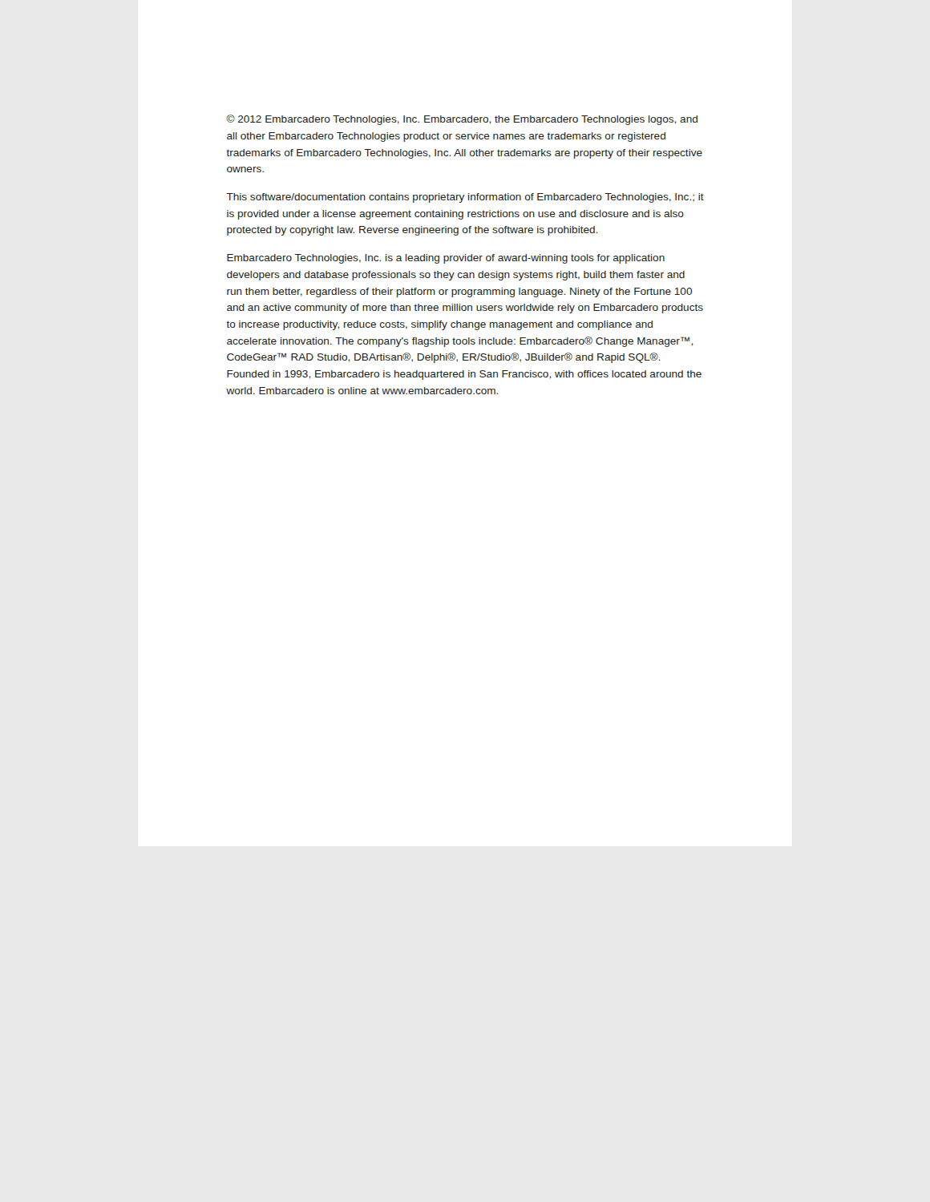© 2012 Embarcadero Technologies, Inc. Embarcadero, the Embarcadero Technologies logos, and all other Embarcadero Technologies product or service names are trademarks or registered trademarks of Embarcadero Technologies, Inc. All other trademarks are property of their respective owners.
This software/documentation contains proprietary information of Embarcadero Technologies, Inc.; it is provided under a license agreement containing restrictions on use and disclosure and is also protected by copyright law. Reverse engineering of the software is prohibited.
Embarcadero Technologies, Inc. is a leading provider of award-winning tools for application developers and database professionals so they can design systems right, build them faster and run them better, regardless of their platform or programming language. Ninety of the Fortune 100 and an active community of more than three million users worldwide rely on Embarcadero products to increase productivity, reduce costs, simplify change management and compliance and accelerate innovation. The company's flagship tools include: Embarcadero® Change Manager™, CodeGear™ RAD Studio, DBArtisan®, Delphi®, ER/Studio®, JBuilder® and Rapid SQL®. Founded in 1993, Embarcadero is headquartered in San Francisco, with offices located around the world. Embarcadero is online at www.embarcadero.com.